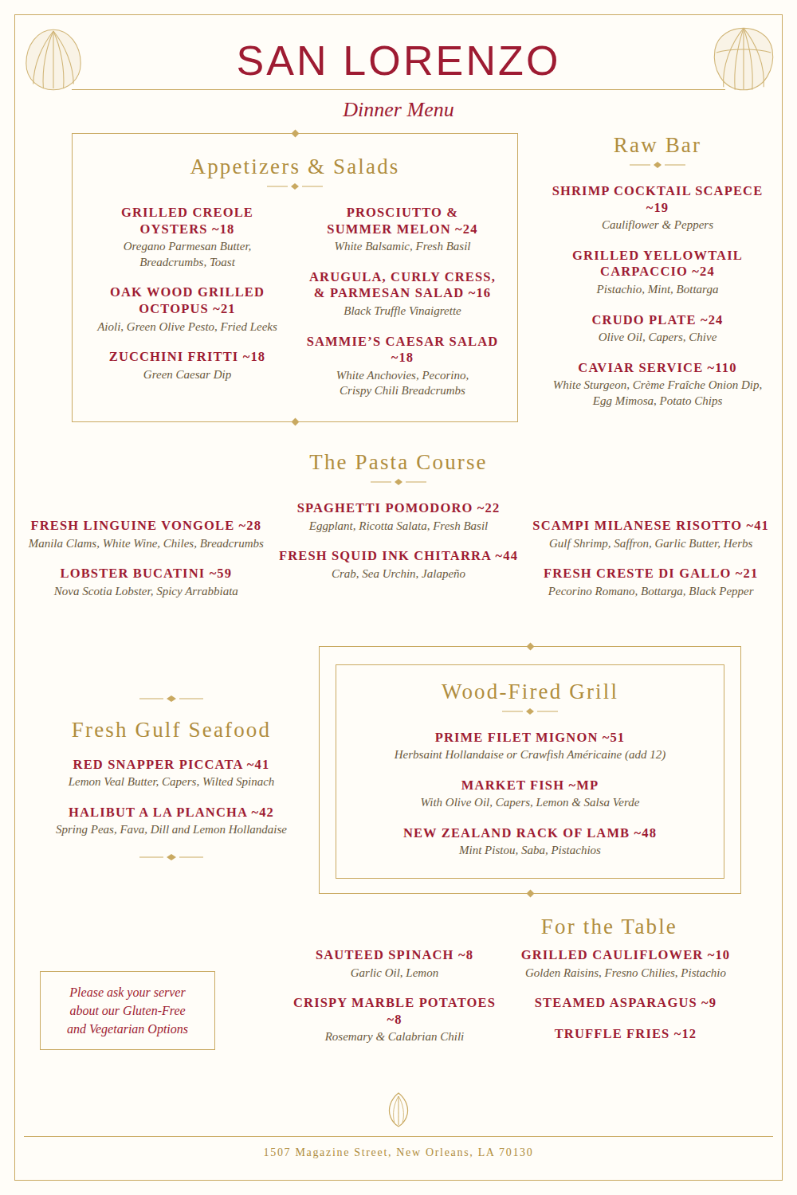San Lorenzo
Dinner Menu
Appetizers & Salads
Grilled Creole Oysters ~18
Oregano Parmesan Butter,
Breadcrumbs, Toast
Oak Wood Grilled Octopus ~21
Aioli, Green Olive Pesto, Fried Leeks
Zucchini Fritti ~18
Green Caesar Dip
Prosciutto &
Summer Melon ~24
White Balsamic, Fresh Basil
Arugula, Curly Cress,
& Parmesan Salad ~16
Black Truffle Vinaigrette
Sammie’s Caesar Salad ~18
White Anchovies, Pecorino,
Crispy Chili Breadcrumbs
Raw Bar
Shrimp Cocktail Scapece ~19
Cauliflower & Peppers
Grilled Yellowtail
Carpaccio ~24
Pistachio, Mint, Bottarga
Crudo Plate ~24
Olive Oil, Capers, Chive
Caviar Service ~110
White Sturgeon, Crème Fraîche Onion Dip,
Egg Mimosa, Potato Chips
The Pasta Course
Fresh Linguine Vongole ~28
Manila Clams, White Wine, Chiles, Breadcrumbs
Lobster Bucatini ~59
Nova Scotia Lobster, Spicy Arrabbiata
Spaghetti Pomodoro ~22
Eggplant, Ricotta Salata, Fresh Basil
Fresh Squid Ink Chitarra ~44
Crab, Sea Urchin, Jalapeño
Scampi Milanese Risotto ~41
Gulf Shrimp, Saffron, Garlic Butter, Herbs
Fresh Creste di Gallo ~21
Pecorino Romano, Bottarga, Black Pepper
Fresh Gulf Seafood
Red Snapper Piccata ~41
Lemon Veal Butter, Capers, Wilted Spinach
Halibut a la Plancha ~42
Spring Peas, Fava, Dill and Lemon Hollandaise
Wood-Fired Grill
Prime Filet Mignon ~51
Herbsaint Hollandaise or Crawfish Américaine (add 12)
Market Fish ~MP
With Olive Oil, Capers, Lemon & Salsa Verde
New Zealand Rack of Lamb ~48
Mint Pistou, Saba, Pistachios
For the Table
Please ask your server
about our Gluten-Free
and Vegetarian Options
Sauteed Spinach ~8
Garlic Oil, Lemon
Crispy Marble Potatoes ~8
Rosemary & Calabrian Chili
Grilled Cauliflower ~10
Golden Raisins, Fresno Chilies, Pistachio
Steamed Asparagus ~9
Truffle Fries ~12
1507 Magazine Street, New Orleans, LA 70130